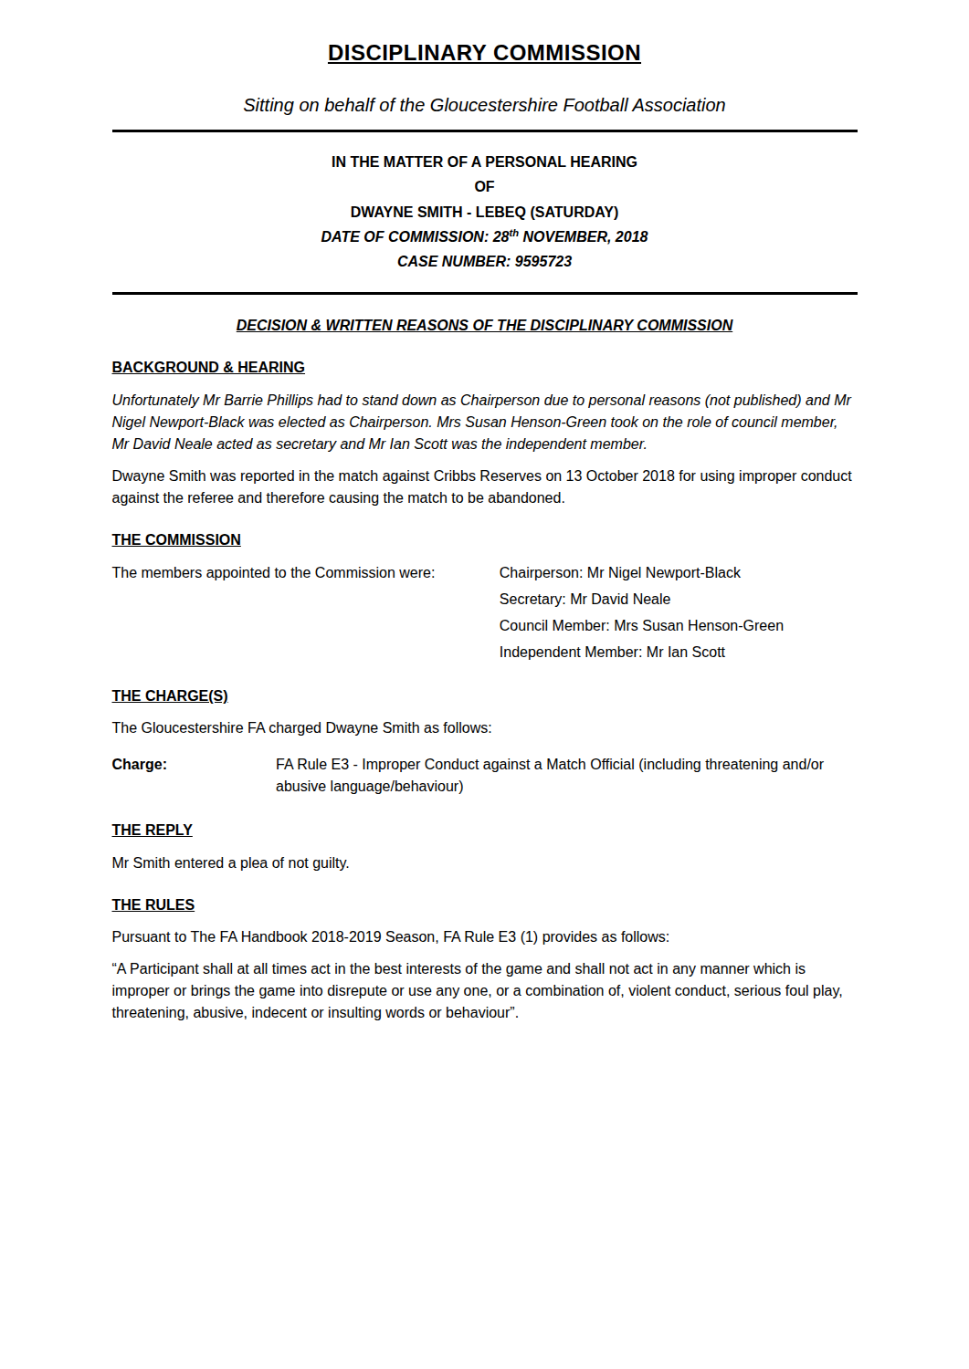DISCIPLINARY COMMISSION
Sitting on behalf of the Gloucestershire Football Association
IN THE MATTER OF A PERSONAL HEARING
OF
DWAYNE SMITH - LEBEQ (SATURDAY)
DATE OF COMMISSION: 28th NOVEMBER, 2018
CASE NUMBER: 9595723
DECISION & WRITTEN REASONS OF THE DISCIPLINARY COMMISSION
BACKGROUND & HEARING
Unfortunately Mr Barrie Phillips had to stand down as Chairperson due to personal reasons (not published) and Mr Nigel Newport-Black was elected as Chairperson. Mrs Susan Henson-Green took on the role of council member, Mr David Neale acted as secretary and Mr Ian Scott was the independent member.
Dwayne Smith was reported in the match against Cribbs Reserves on 13 October 2018 for using improper conduct against the referee and therefore causing the match to be abandoned.
THE COMMISSION
| The members appointed to the Commission were: | Chairperson: Mr Nigel Newport-Black |
| | Secretary: Mr David Neale |
| | Council Member: Mrs Susan Henson-Green |
| | Independent Member: Mr Ian Scott |
THE CHARGE(S)
The Gloucestershire FA charged Dwayne Smith as follows:
| Charge: | FA Rule E3 - Improper Conduct against a Match Official (including threatening and/or abusive language/behaviour) |
THE REPLY
Mr Smith entered a plea of not guilty.
THE RULES
Pursuant to The FA Handbook 2018-2019 Season, FA Rule E3 (1) provides as follows:
“A Participant shall at all times act in the best interests of the game and shall not act in any manner which is improper or brings the game into disrepute or use any one, or a combination of, violent conduct, serious foul play, threatening, abusive, indecent or insulting words or behaviour”.